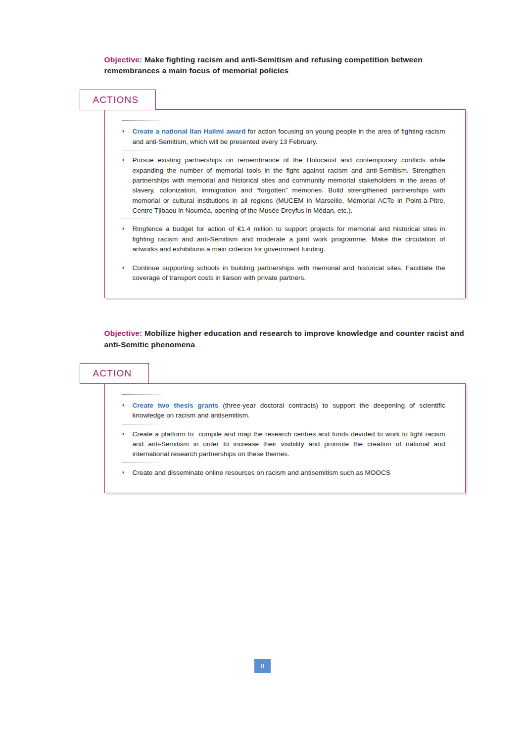Objective: Make fighting racism and anti-Semitism and refusing competition between remembrances a main focus of memorial policies
ACTIONS
Create a national Ilan Halimi award for action focusing on young people in the area of fighting racism and anti-Semitism, which will be presented every 13 February.
Pursue existing partnerships on remembrance of the Holocaust and contemporary conflicts while expanding the number of memorial tools in the fight against racism and anti-Semitism. Strengthen partnerships with memorial and historical sites and community memorial stakeholders in the areas of slavery, colonization, immigration and “forgotten” memories. Build strengthened partnerships with memorial or cultural institutions in all regions (MUCEM in Marseille, Mémorial ACTe in Point-à-Pitre, Centre Tjibaou in Nouméa, opening of the Musée Dreyfus in Médan, etc.).
Ringfence a budget for action of €1.4 million to support projects for memorial and historical sites in fighting racism and anti-Semitism and moderate a joint work programme. Make the circulation of artworks and exhibitions a main criterion for government funding.
Continue supporting schools in building partnerships with memorial and historical sites. Facilitate the coverage of transport costs in liaison with private partners.
Objective: Mobilize higher education and research to improve knowledge and counter racist and anti-Semitic phenomena
ACTION
Create two thesis grants (three-year doctoral contracts) to support the deepening of scientific knowledge on racism and antisemitism.
Create a platform to compile and map the research centres and funds devoted to work to fight racism and anti-Semitism in order to increase their visibility and promote the creation of national and international research partnerships on these themes.
Create and disseminate online resources on racism and antisemitism such as MOOCS
8